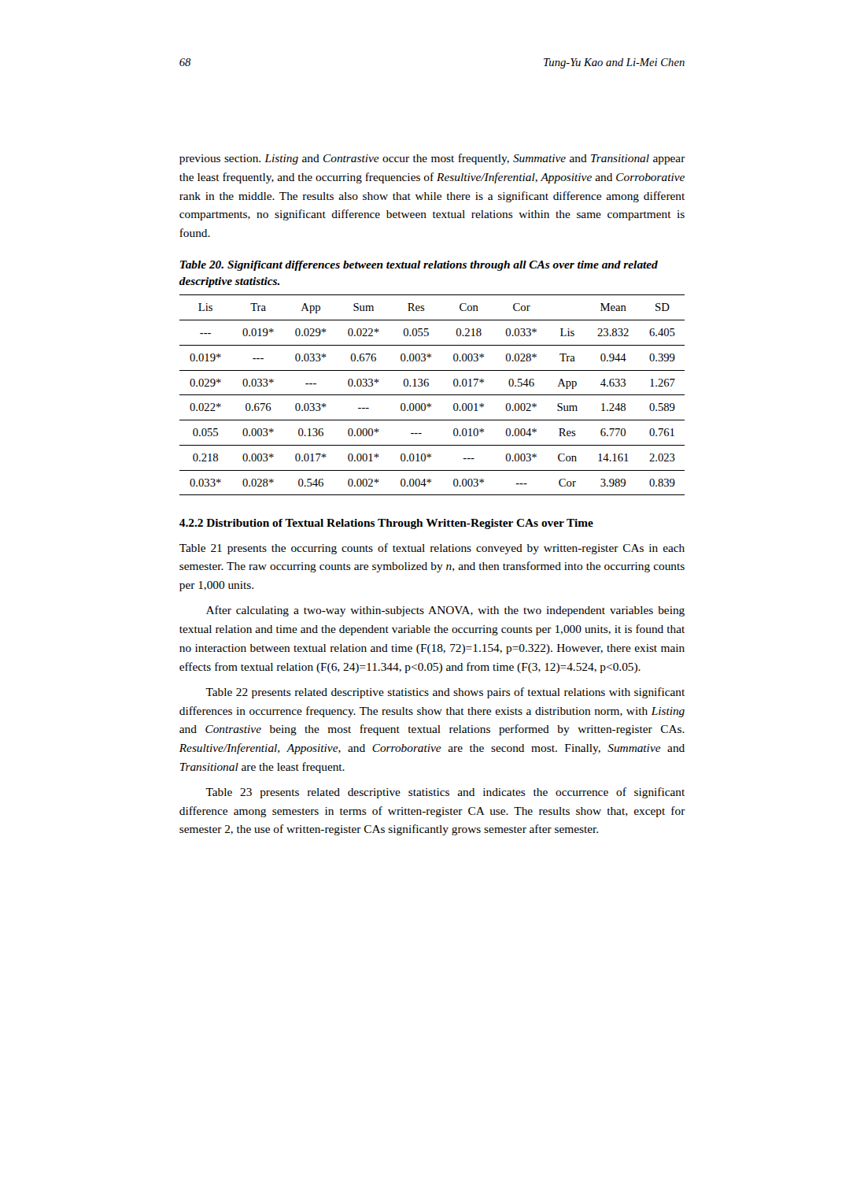68 Tung-Yu Kao and Li-Mei Chen
previous section. Listing and Contrastive occur the most frequently, Summative and Transitional appear the least frequently, and the occurring frequencies of Resultive/Inferential, Appositive and Corroborative rank in the middle. The results also show that while there is a significant difference among different compartments, no significant difference between textual relations within the same compartment is found.
Table 20. Significant differences between textual relations through all CAs over time and related descriptive statistics.
| Lis | Tra | App | Sum | Res | Con | Cor | | Mean | SD |
| --- | --- | --- | --- | --- | --- | --- | --- | --- | --- |
| --- | 0.019* | 0.029* | 0.022* | 0.055 | 0.218 | 0.033* | Lis | 23.832 | 6.405 |
| 0.019* | --- | 0.033* | 0.676 | 0.003* | 0.003* | 0.028* | Tra | 0.944 | 0.399 |
| 0.029* | 0.033* | --- | 0.033* | 0.136 | 0.017* | 0.546 | App | 4.633 | 1.267 |
| 0.022* | 0.676 | 0.033* | --- | 0.000* | 0.001* | 0.002* | Sum | 1.248 | 0.589 |
| 0.055 | 0.003* | 0.136 | 0.000* | --- | 0.010* | 0.004* | Res | 6.770 | 0.761 |
| 0.218 | 0.003* | 0.017* | 0.001* | 0.010* | --- | 0.003* | Con | 14.161 | 2.023 |
| 0.033* | 0.028* | 0.546 | 0.002* | 0.004* | 0.003* | --- | Cor | 3.989 | 0.839 |
4.2.2 Distribution of Textual Relations Through Written-Register CAs over Time
Table 21 presents the occurring counts of textual relations conveyed by written-register CAs in each semester. The raw occurring counts are symbolized by n, and then transformed into the occurring counts per 1,000 units.
After calculating a two-way within-subjects ANOVA, with the two independent variables being textual relation and time and the dependent variable the occurring counts per 1,000 units, it is found that no interaction between textual relation and time (F(18, 72)=1.154, p=0.322). However, there exist main effects from textual relation (F(6, 24)=11.344, p<0.05) and from time (F(3, 12)=4.524, p<0.05).
Table 22 presents related descriptive statistics and shows pairs of textual relations with significant differences in occurrence frequency. The results show that there exists a distribution norm, with Listing and Contrastive being the most frequent textual relations performed by written-register CAs. Resultive/Inferential, Appositive, and Corroborative are the second most. Finally, Summative and Transitional are the least frequent.
Table 23 presents related descriptive statistics and indicates the occurrence of significant difference among semesters in terms of written-register CA use. The results show that, except for semester 2, the use of written-register CAs significantly grows semester after semester.